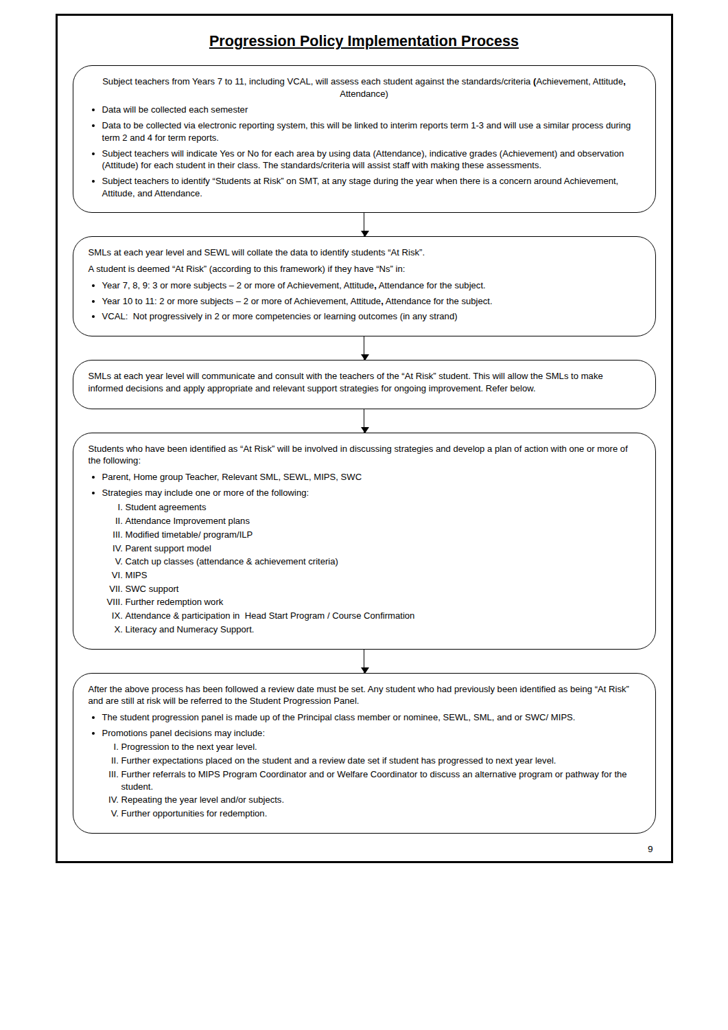Progression Policy Implementation Process
Subject teachers from Years 7 to 11, including VCAL, will assess each student against the standards/criteria (Achievement, Attitude, Attendance)
Data will be collected each semester
Data to be collected via electronic reporting system, this will be linked to interim reports term 1-3 and will use a similar process during term 2 and 4 for term reports.
Subject teachers will indicate Yes or No for each area by using data (Attendance), indicative grades (Achievement) and observation (Attitude) for each student in their class. The standards/criteria will assist staff with making these assessments.
Subject teachers to identify “Students at Risk” on SMT, at any stage during the year when there is a concern around Achievement, Attitude, and Attendance.
SMLs at each year level and SEWL will collate the data to identify students “At Risk”.
A student is deemed “At Risk” (according to this framework) if they have “Ns” in:
Year 7, 8, 9: 3 or more subjects – 2 or more of Achievement, Attitude, Attendance for the subject.
Year 10 to 11: 2 or more subjects – 2 or more of Achievement, Attitude, Attendance for the subject.
VCAL: Not progressively in 2 or more competencies or learning outcomes (in any strand)
SMLs at each year level will communicate and consult with the teachers of the “At Risk” student. This will allow the SMLs to make informed decisions and apply appropriate and relevant support strategies for ongoing improvement. Refer below.
Students who have been identified as “At Risk” will be involved in discussing strategies and develop a plan of action with one or more of the following:
Parent, Home group Teacher, Relevant SML, SEWL, MIPS, SWC
Strategies may include one or more of the following:
Student agreements
Attendance Improvement plans
Modified timetable/ program/ILP
Parent support model
Catch up classes (attendance & achievement criteria)
MIPS
SWC support
Further redemption work
Attendance & participation in Head Start Program / Course Confirmation
Literacy and Numeracy Support.
After the above process has been followed a review date must be set. Any student who had previously been identified as being “At Risk” and are still at risk will be referred to the Student Progression Panel.
The student progression panel is made up of the Principal class member or nominee, SEWL, SML, and or SWC/ MIPS.
Promotions panel decisions may include:
Progression to the next year level.
Further expectations placed on the student and a review date set if student has progressed to next year level.
Further referrals to MIPS Program Coordinator and or Welfare Coordinator to discuss an alternative program or pathway for the student.
Repeating the year level and/or subjects.
Further opportunities for redemption.
9